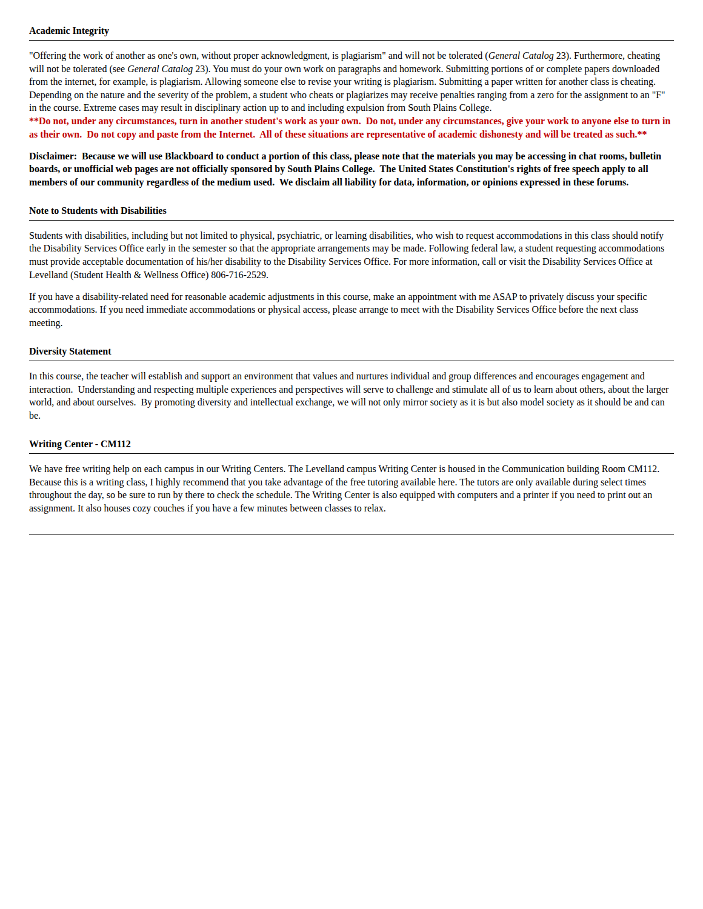Academic Integrity
"Offering the work of another as one's own, without proper acknowledgment, is plagiarism" and will not be tolerated (General Catalog 23). Furthermore, cheating will not be tolerated (see General Catalog 23). You must do your own work on paragraphs and homework. Submitting portions of or complete papers downloaded from the internet, for example, is plagiarism. Allowing someone else to revise your writing is plagiarism. Submitting a paper written for another class is cheating. Depending on the nature and the severity of the problem, a student who cheats or plagiarizes may receive penalties ranging from a zero for the assignment to an "F" in the course. Extreme cases may result in disciplinary action up to and including expulsion from South Plains College.
**Do not, under any circumstances, turn in another student's work as your own. Do not, under any circumstances, give your work to anyone else to turn in as their own. Do not copy and paste from the Internet. All of these situations are representative of academic dishonesty and will be treated as such.**
Disclaimer: Because we will use Blackboard to conduct a portion of this class, please note that the materials you may be accessing in chat rooms, bulletin boards, or unofficial web pages are not officially sponsored by South Plains College. The United States Constitution's rights of free speech apply to all members of our community regardless of the medium used. We disclaim all liability for data, information, or opinions expressed in these forums.
Note to Students with Disabilities
Students with disabilities, including but not limited to physical, psychiatric, or learning disabilities, who wish to request accommodations in this class should notify the Disability Services Office early in the semester so that the appropriate arrangements may be made. Following federal law, a student requesting accommodations must provide acceptable documentation of his/her disability to the Disability Services Office. For more information, call or visit the Disability Services Office at Levelland (Student Health & Wellness Office) 806-716-2529.
If you have a disability-related need for reasonable academic adjustments in this course, make an appointment with me ASAP to privately discuss your specific accommodations. If you need immediate accommodations or physical access, please arrange to meet with the Disability Services Office before the next class meeting.
Diversity Statement
In this course, the teacher will establish and support an environment that values and nurtures individual and group differences and encourages engagement and interaction. Understanding and respecting multiple experiences and perspectives will serve to challenge and stimulate all of us to learn about others, about the larger world, and about ourselves. By promoting diversity and intellectual exchange, we will not only mirror society as it is but also model society as it should be and can be.
Writing Center - CM112
We have free writing help on each campus in our Writing Centers. The Levelland campus Writing Center is housed in the Communication building Room CM112. Because this is a writing class, I highly recommend that you take advantage of the free tutoring available here. The tutors are only available during select times throughout the day, so be sure to run by there to check the schedule. The Writing Center is also equipped with computers and a printer if you need to print out an assignment. It also houses cozy couches if you have a few minutes between classes to relax.